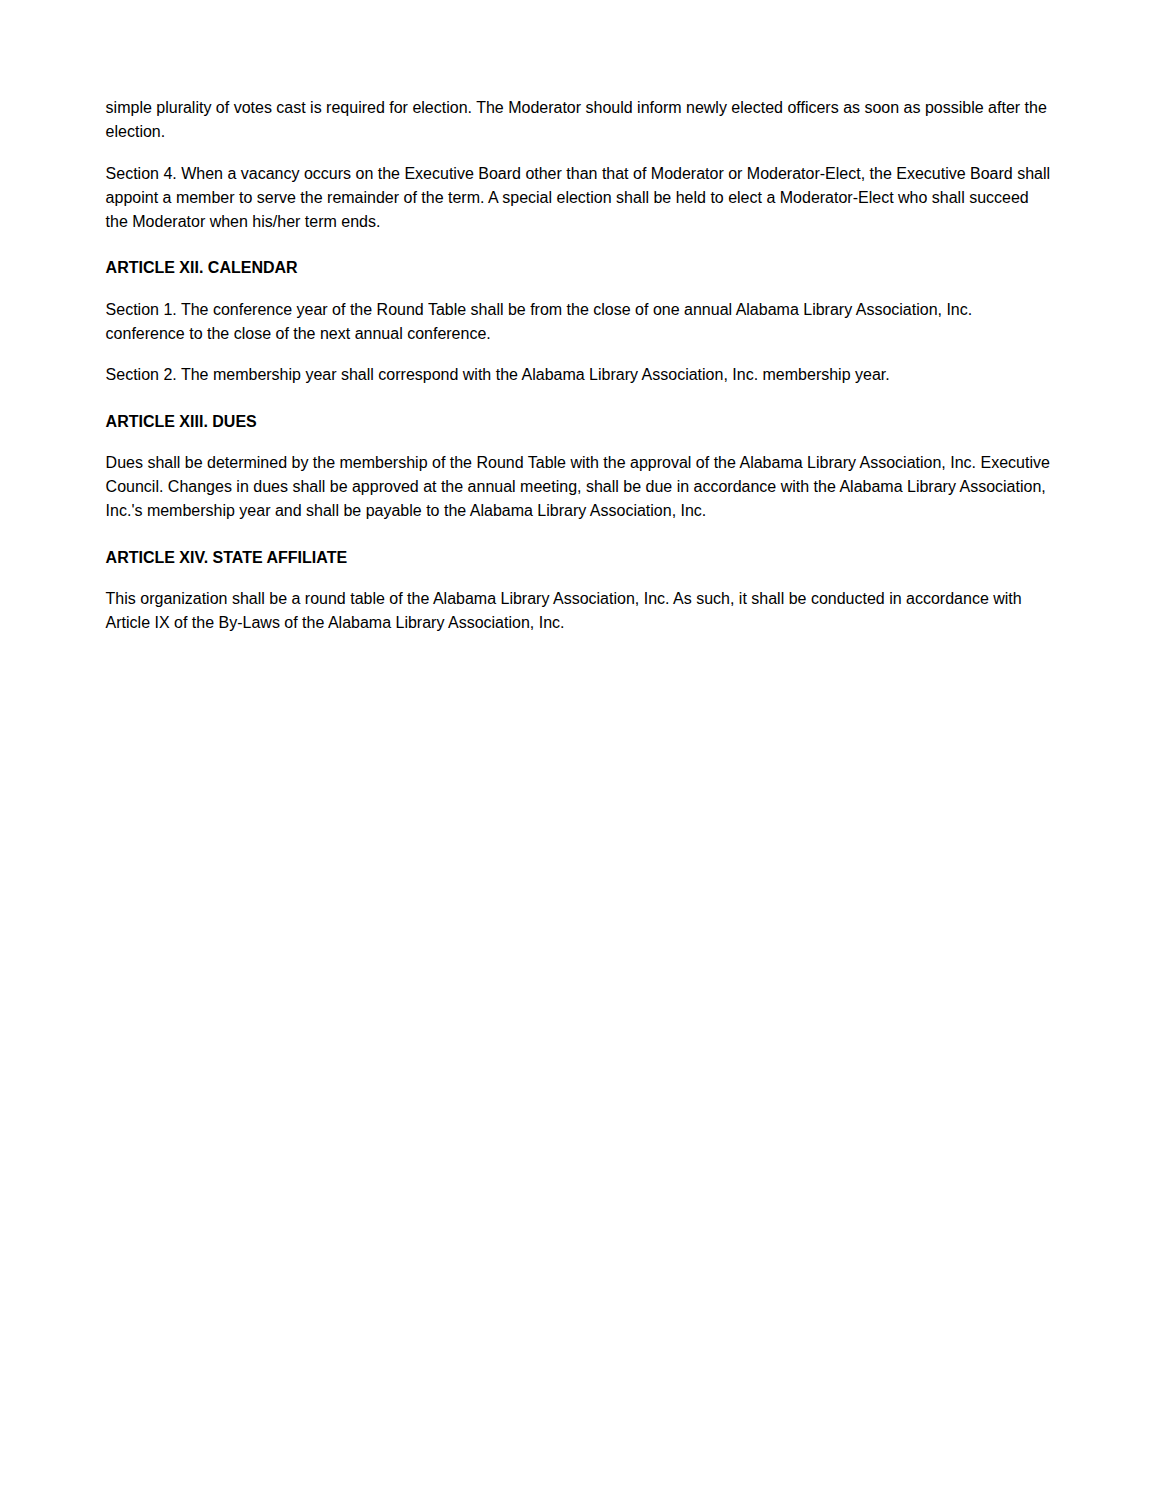simple plurality of votes cast is required for election. The Moderator should inform newly elected officers as soon as possible after the election.
Section 4. When a vacancy occurs on the Executive Board other than that of Moderator or Moderator-Elect, the Executive Board shall appoint a member to serve the remainder of the term. A special election shall be held to elect a Moderator-Elect who shall succeed the Moderator when his/her term ends.
ARTICLE XII. CALENDAR
Section 1. The conference year of the Round Table shall be from the close of one annual Alabama Library Association, Inc. conference to the close of the next annual conference.
Section 2. The membership year shall correspond with the Alabama Library Association, Inc. membership year.
ARTICLE XIII. DUES
Dues shall be determined by the membership of the Round Table with the approval of the Alabama Library Association, Inc. Executive Council. Changes in dues shall be approved at the annual meeting, shall be due in accordance with the Alabama Library Association, Inc.'s membership year and shall be payable to the Alabama Library Association, Inc.
ARTICLE XIV. STATE AFFILIATE
This organization shall be a round table of the Alabama Library Association, Inc. As such, it shall be conducted in accordance with Article IX of the By-Laws of the Alabama Library Association, Inc.